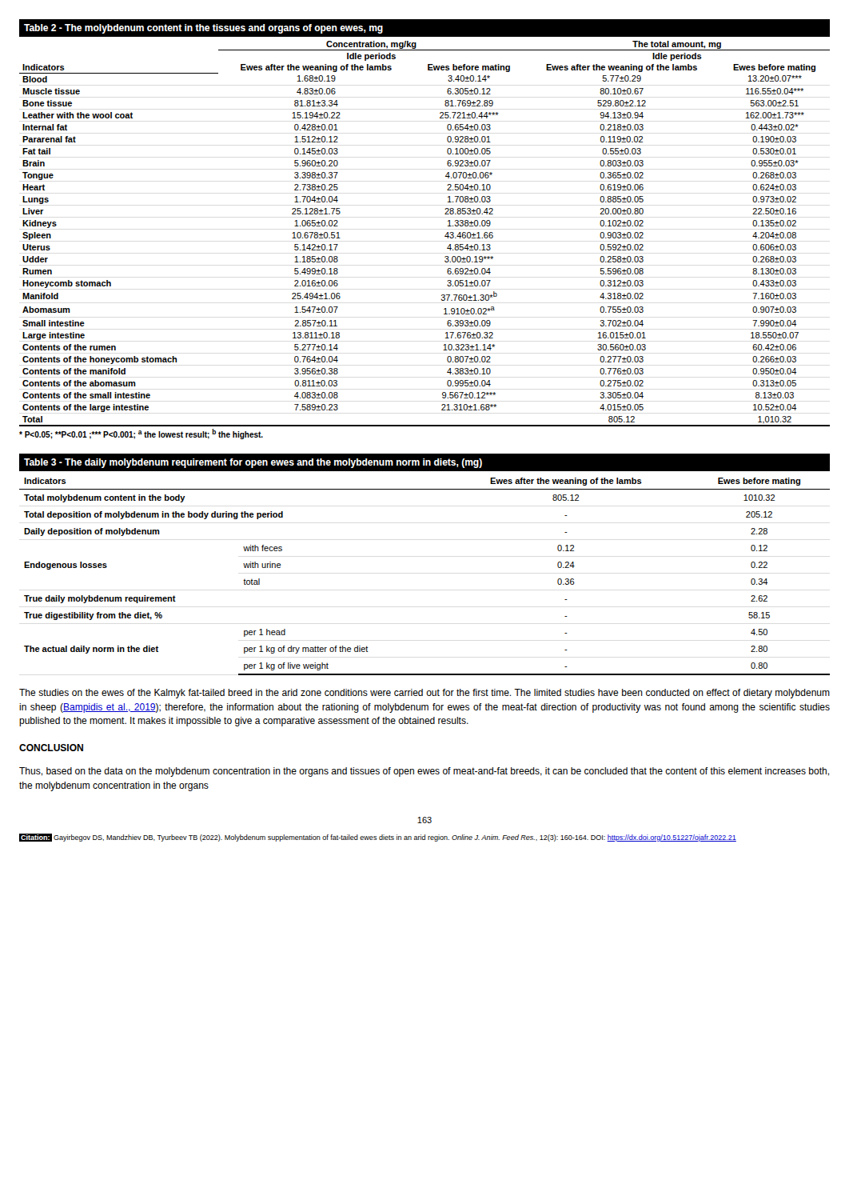Table 2 - The molybdenum content in the tissues and organs of open ewes, mg
| Indicators | Concentration, mg/kg | The total amount, mg |
| --- | --- | --- |
| Idle periods | Idle periods |
| Ewes after the weaning of the lambs | Ewes before mating | Ewes after the weaning of the lambs | Ewes before mating |
| Blood | 1.68±0.19 | 3.40±0.14* | 5.77±0.29 | 13.20±0.07*** |
| Muscle tissue | 4.83±0.06 | 6.305±0.12 | 80.10±0.67 | 116.55±0.04*** |
| Bone tissue | 81.81±3.34 | 81.769±2.89 | 529.80±2.12 | 563.00±2.51 |
| Leather with the wool coat | 15.194±0.22 | 25.721±0.44*** | 94.13±0.94 | 162.00±1.73*** |
| Internal fat | 0.428±0.01 | 0.654±0.03 | 0.218±0.03 | 0.443±0.02* |
| Pararenal fat | 1.512±0.12 | 0.928±0.01 | 0.119±0.02 | 0.190±0.03 |
| Fat tail | 0.145±0.03 | 0.100±0.05 | 0.55±0.03 | 0.530±0.01 |
| Brain | 5.960±0.20 | 6.923±0.07 | 0.803±0.03 | 0.955±0.03* |
| Tongue | 3.398±0.37 | 4.070±0.06* | 0.365±0.02 | 0.268±0.03 |
| Heart | 2.738±0.25 | 2.504±0.10 | 0.619±0.06 | 0.624±0.03 |
| Lungs | 1.704±0.04 | 1.708±0.03 | 0.885±0.05 | 0.973±0.02 |
| Liver | 25.128±1.75 | 28.853±0.42 | 20.00±0.80 | 22.50±0.16 |
| Kidneys | 1.065±0.02 | 1.338±0.09 | 0.102±0.02 | 0.135±0.02 |
| Spleen | 10.678±0.51 | 43.460±1.66 | 0.903±0.02 | 4.204±0.08 |
| Uterus | 5.142±0.17 | 4.854±0.13 | 0.592±0.02 | 0.606±0.03 |
| Udder | 1.185±0.08 | 3.00±0.19*** | 0.258±0.03 | 0.268±0.03 |
| Rumen | 5.499±0.18 | 6.692±0.04 | 5.596±0.08 | 8.130±0.03 |
| Honeycomb stomach | 2.016±0.06 | 3.051±0.07 | 0.312±0.03 | 0.433±0.03 |
| Manifold | 25.494±1.06 | 37.760±1.30* b | 4.318±0.02 | 7.160±0.03 |
| Abomasum | 1.547±0.07 | 1.910±0.02* a | 0.755±0.03 | 0.907±0.03 |
| Small intestine | 2.857±0.11 | 6.393±0.09 | 3.702±0.04 | 7.990±0.04 |
| Large intestine | 13.811±0.18 | 17.676±0.32 | 16.015±0.01 | 18.550±0.07 |
| Contents of the rumen | 5.277±0.14 | 10.323±1.14* | 30.560±0.03 | 60.42±0.06 |
| Contents of the honeycomb stomach | 0.764±0.04 | 0.807±0.02 | 0.277±0.03 | 0.266±0.03 |
| Contents of the manifold | 3.956±0.38 | 4.383±0.10 | 0.776±0.03 | 0.950±0.04 |
| Contents of the abomasum | 0.811±0.03 | 0.995±0.04 | 0.275±0.02 | 0.313±0.05 |
| Contents of the small intestine | 4.083±0.08 | 9.567±0.12*** | 3.305±0.04 | 8.13±0.03 |
| Contents of the large intestine | 7.589±0.23 | 21.310±1.68** | 4.015±0.05 | 10.52±0.04 |
| Total | | | 805.12 | 1,010.32 |
* P<0.05; **P<0.01 ;*** P<0.001; a the lowest result; b the highest.
Table 3 - The daily molybdenum requirement for open ewes and the molybdenum norm in diets, (mg)
| Indicators | Ewes after the weaning of the lambs | Ewes before mating |
| --- | --- | --- |
| Total molybdenum content in the body | 805.12 | 1010.32 |
| Total deposition of molybdenum in the body during the period | - | 205.12 |
| Daily deposition of molybdenum | - | 2.28 |
| Endogenous losses | with feces | 0.12 | 0.12 |
| with urine | 0.24 | 0.22 |
| total | 0.36 | 0.34 |
| True daily molybdenum requirement | - | 2.62 |
| True digestibility from the diet, % | - | 58.15 |
| The actual daily norm in the diet | per 1 head | - | 4.50 |
| per 1 kg of dry matter of the diet | - | 2.80 |
| per 1 kg of live weight | - | 0.80 |
The studies on the ewes of the Kalmyk fat-tailed breed in the arid zone conditions were carried out for the first time. The limited studies have been conducted on effect of dietary molybdenum in sheep (Bampidis et al., 2019); therefore, the information about the rationing of molybdenum for ewes of the meat-fat direction of productivity was not found among the scientific studies published to the moment. It makes it impossible to give a comparative assessment of the obtained results.
CONCLUSION
Thus, based on the data on the molybdenum concentration in the organs and tissues of open ewes of meat-and-fat breeds, it can be concluded that the content of this element increases both, the molybdenum concentration in the organs
163
Citation: Gayirbegov DS, Mandzhiev DB, Tyurbeev TB (2022). Molybdenum supplementation of fat-tailed ewes diets in an arid region. Online J. Anim. Feed Res., 12(3): 160-164. DOI: https://dx.doi.org/10.51227/ojafr.2022.21